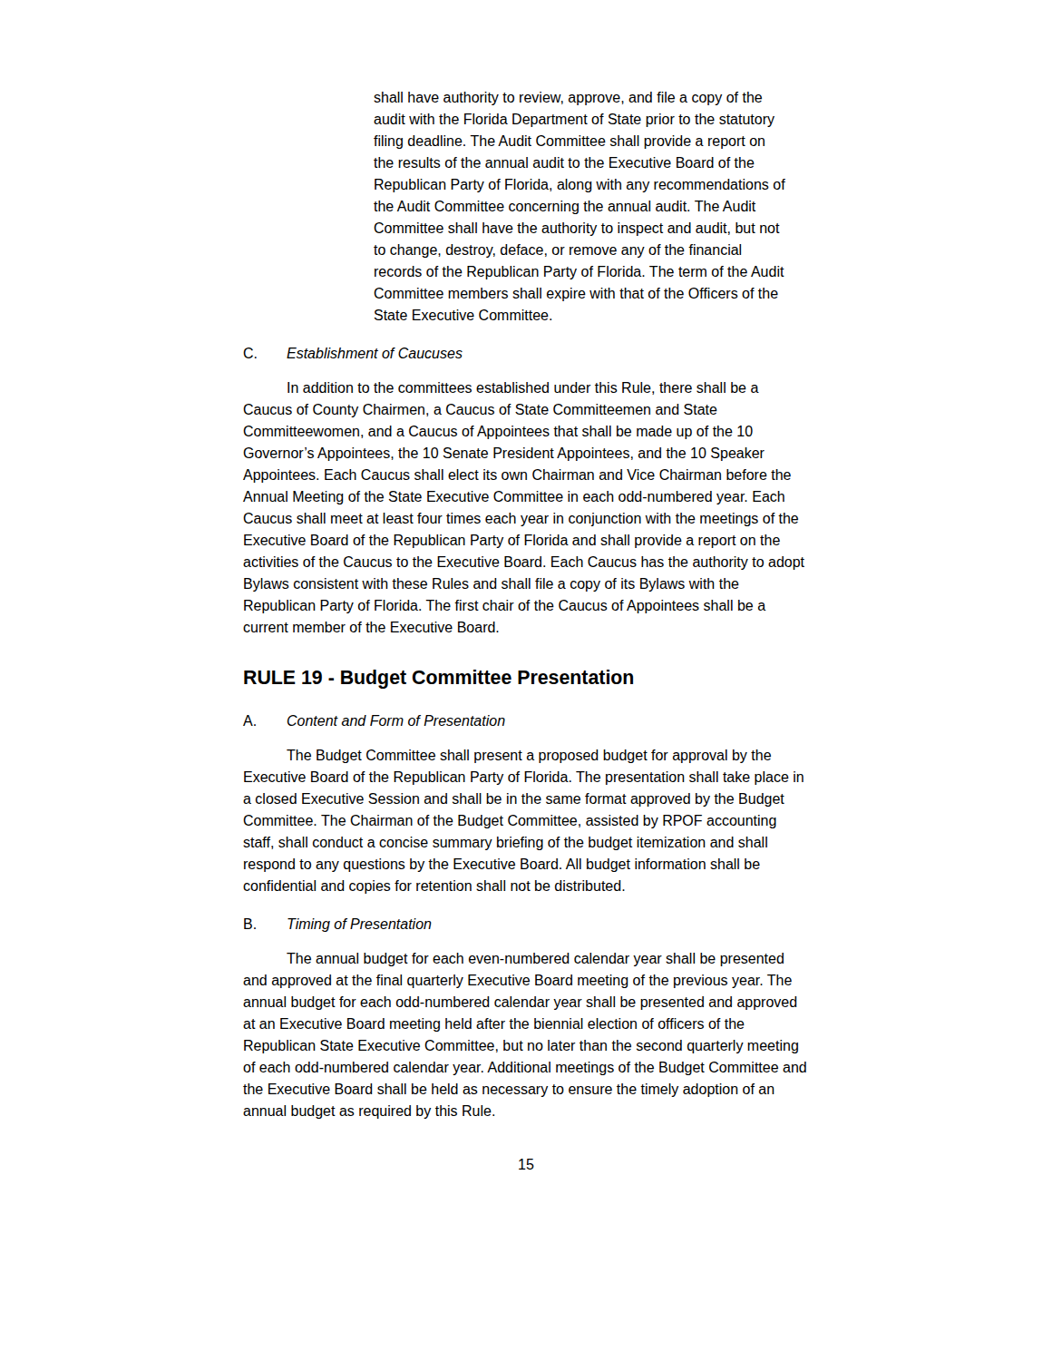shall have authority to review, approve, and file a copy of the audit with the Florida Department of State prior to the statutory filing deadline. The Audit Committee shall provide a report on the results of the annual audit to the Executive Board of the Republican Party of Florida, along with any recommendations of the Audit Committee concerning the annual audit. The Audit Committee shall have the authority to inspect and audit, but not to change, destroy, deface, or remove any of the financial records of the Republican Party of Florida. The term of the Audit Committee members shall expire with that of the Officers of the State Executive Committee.
C. Establishment of Caucuses
In addition to the committees established under this Rule, there shall be a Caucus of County Chairmen, a Caucus of State Committeemen and State Committeewomen, and a Caucus of Appointees that shall be made up of the 10 Governor’s Appointees, the 10 Senate President Appointees, and the 10 Speaker Appointees. Each Caucus shall elect its own Chairman and Vice Chairman before the Annual Meeting of the State Executive Committee in each odd-numbered year. Each Caucus shall meet at least four times each year in conjunction with the meetings of the Executive Board of the Republican Party of Florida and shall provide a report on the activities of the Caucus to the Executive Board. Each Caucus has the authority to adopt Bylaws consistent with these Rules and shall file a copy of its Bylaws with the Republican Party of Florida. The first chair of the Caucus of Appointees shall be a current member of the Executive Board.
RULE 19 - Budget Committee Presentation
A. Content and Form of Presentation
The Budget Committee shall present a proposed budget for approval by the Executive Board of the Republican Party of Florida. The presentation shall take place in a closed Executive Session and shall be in the same format approved by the Budget Committee. The Chairman of the Budget Committee, assisted by RPOF accounting staff, shall conduct a concise summary briefing of the budget itemization and shall respond to any questions by the Executive Board. All budget information shall be confidential and copies for retention shall not be distributed.
B. Timing of Presentation
The annual budget for each even-numbered calendar year shall be presented and approved at the final quarterly Executive Board meeting of the previous year. The annual budget for each odd-numbered calendar year shall be presented and approved at an Executive Board meeting held after the biennial election of officers of the Republican State Executive Committee, but no later than the second quarterly meeting of each odd-numbered calendar year. Additional meetings of the Budget Committee and the Executive Board shall be held as necessary to ensure the timely adoption of an annual budget as required by this Rule.
15